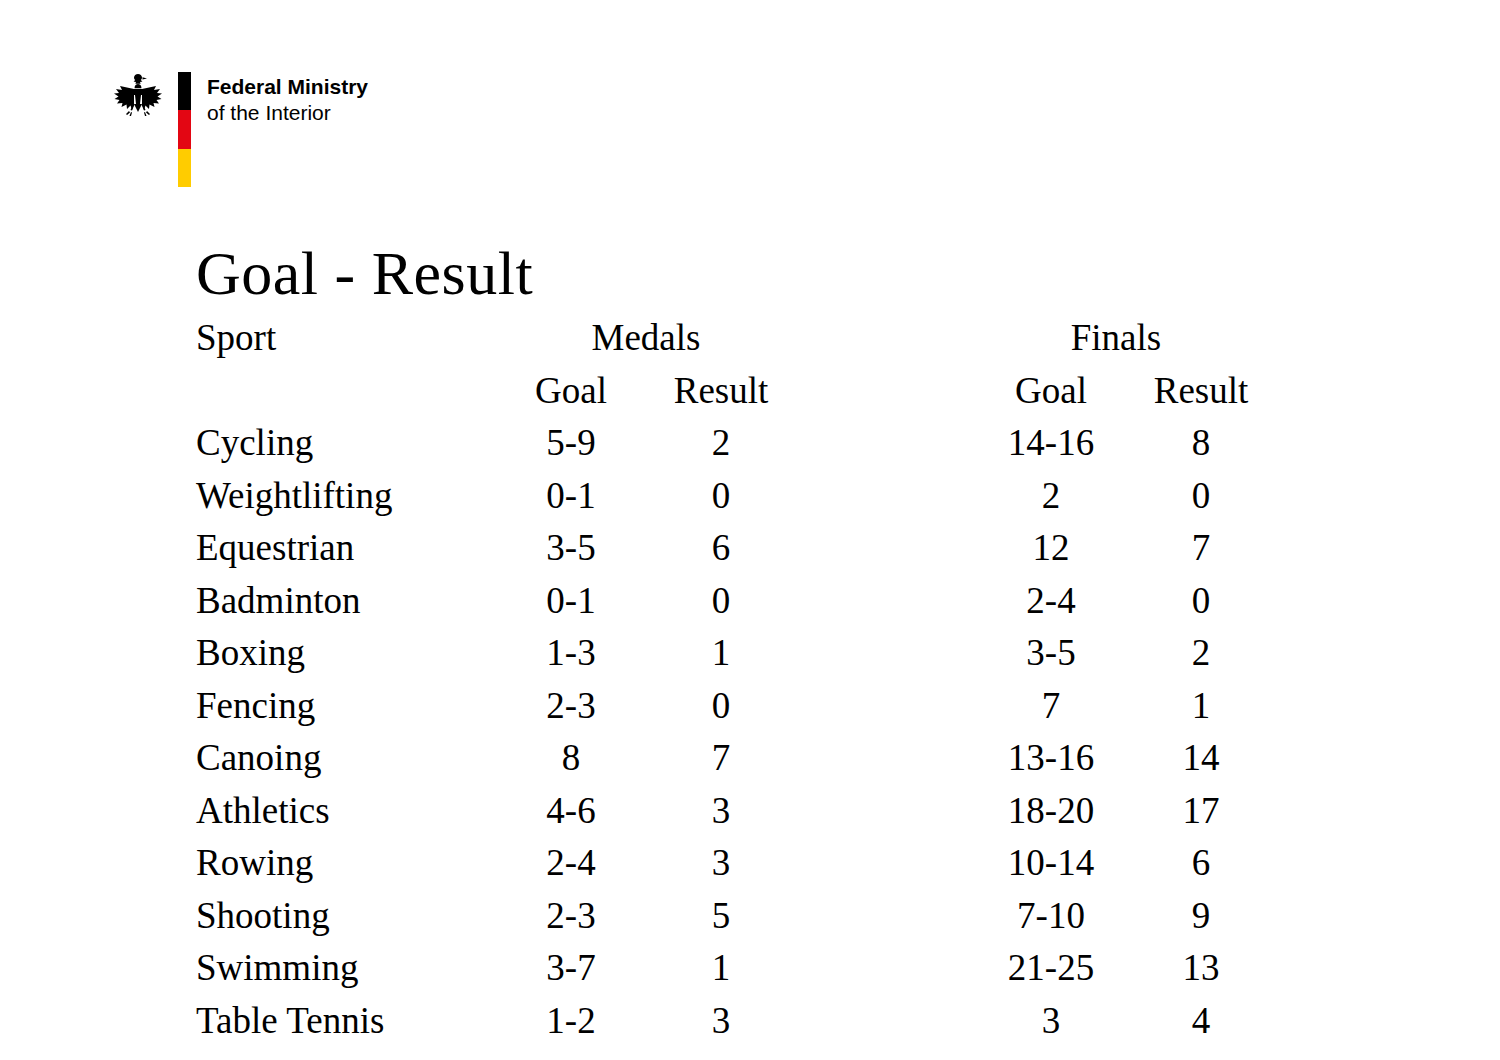Federal Ministry
of the Interior
Goal - Result
| Sport | Medals | | Finals |
| --- | --- | --- | --- |
| | Goal | Result | | Goal | Result |
| Cycling | 5-9 | 2 | | 14-16 | 8 |
| Weightlifting | 0-1 | 0 | | 2 | 0 |
| Equestrian | 3-5 | 6 | | 12 | 7 |
| Badminton | 0-1 | 0 | | 2-4 | 0 |
| Boxing | 1-3 | 1 | | 3-5 | 2 |
| Fencing | 2-3 | 0 | | 7 | 1 |
| Canoing | 8 | 7 | | 13-16 | 14 |
| Athletics | 4-6 | 3 | | 18-20 | 17 |
| Rowing | 2-4 | 3 | | 10-14 | 6 |
| Shooting | 2-3 | 5 | | 7-10 | 9 |
| Swimming | 3-7 | 1 | | 21-25 | 13 |
| Table Tennis | 1-2 | 3 | | 3 | 4 |